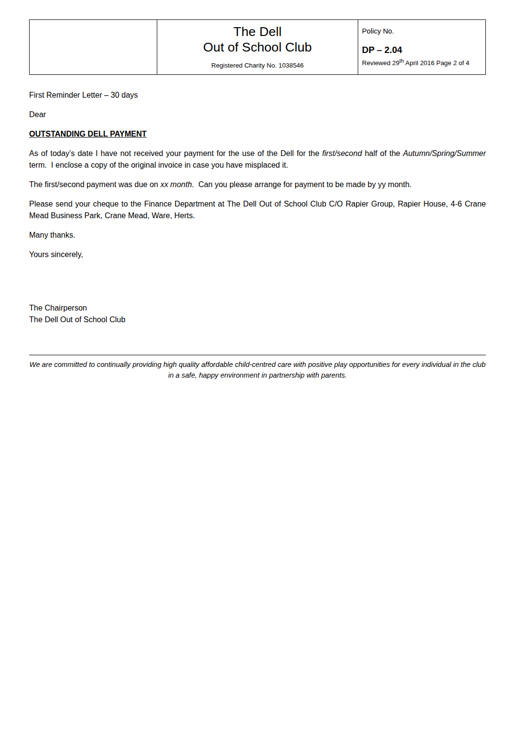| | The Dell Out of School Club Registered Charity No. 1038546 | Policy No. DP – 2.04 Reviewed 29 th April 2016 Page 2 of 4 |
First Reminder Letter – 30 days
Dear
OUTSTANDING DELL PAYMENT
As of today’s date I have not received your payment for the use of the Dell for the first/second half of the Autumn/Spring/Summer term. I enclose a copy of the original invoice in case you have misplaced it.
The first/second payment was due on xx month. Can you please arrange for payment to be made by yy month.
Please send your cheque to the Finance Department at The Dell Out of School Club C/O Rapier Group, Rapier House, 4-6 Crane Mead Business Park, Crane Mead, Ware, Herts.
Many thanks.
Yours sincerely,
The Chairperson
The Dell Out of School Club
We are committed to continually providing high quality affordable child-centred care with positive play opportunities for every individual in the club in a safe, happy environment in partnership with parents.